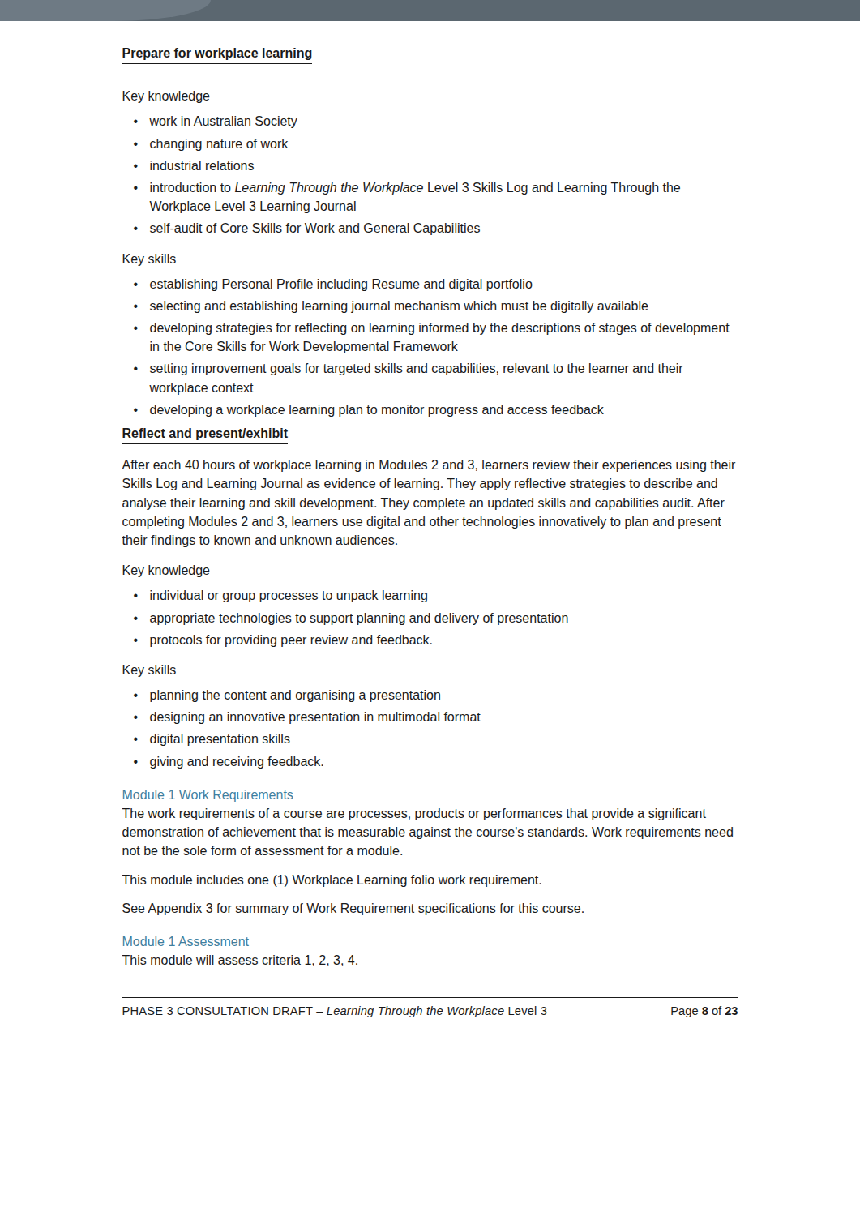Prepare for workplace learning
Key knowledge
work in Australian Society
changing nature of work
industrial relations
introduction to Learning Through the Workplace Level 3 Skills Log and Learning Through the Workplace Level 3 Learning Journal
self-audit of Core Skills for Work and General Capabilities
Key skills
establishing Personal Profile including Resume and digital portfolio
selecting and establishing learning journal mechanism which must be digitally available
developing strategies for reflecting on learning informed by the descriptions of stages of development in the Core Skills for Work Developmental Framework
setting improvement goals for targeted skills and capabilities, relevant to the learner and their workplace context
developing a workplace learning plan to monitor progress and access feedback
Reflect and present/exhibit
After each 40 hours of workplace learning in Modules 2 and 3, learners review their experiences using their Skills Log and Learning Journal as evidence of learning. They apply reflective strategies to describe and analyse their learning and skill development. They complete an updated skills and capabilities audit. After completing Modules 2 and 3, learners use digital and other technologies innovatively to plan and present their findings to known and unknown audiences.
Key knowledge
individual or group processes to unpack learning
appropriate technologies to support planning and delivery of presentation
protocols for providing peer review and feedback.
Key skills
planning the content and organising a presentation
designing an innovative presentation in multimodal format
digital presentation skills
giving and receiving feedback.
Module 1 Work Requirements
The work requirements of a course are processes, products or performances that provide a significant demonstration of achievement that is measurable against the course's standards. Work requirements need not be the sole form of assessment for a module.
This module includes one (1) Workplace Learning folio work requirement.
See Appendix 3 for summary of Work Requirement specifications for this course.
Module 1 Assessment
This module will assess criteria 1, 2, 3, 4.
PHASE 3 CONSULTATION DRAFT – Learning Through the Workplace Level 3
Page 8 of 23